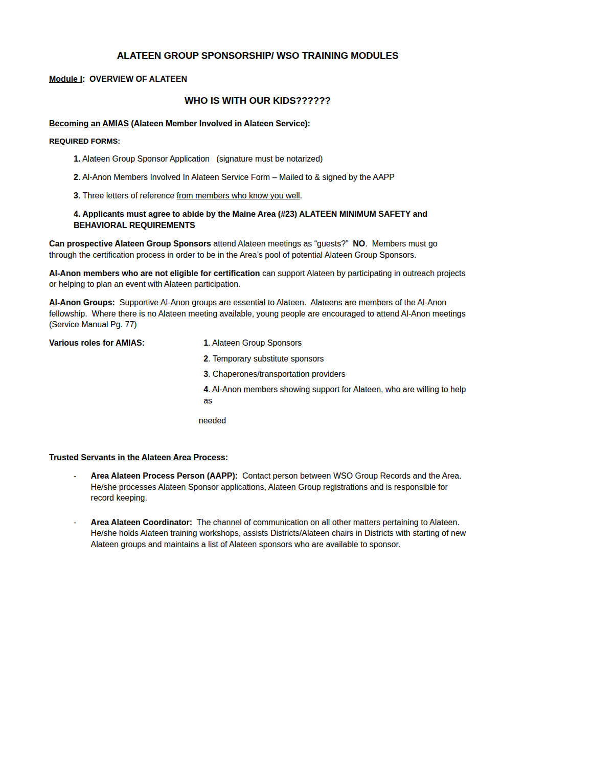ALATEEN GROUP SPONSORSHIP/ WSO TRAINING MODULES
Module I: OVERVIEW OF ALATEEN
WHO IS WITH OUR KIDS??????
Becoming an AMIAS (Alateen Member Involved in Alateen Service):
REQUIRED FORMS:
1. Alateen Group Sponsor Application (signature must be notarized)
2. Al-Anon Members Involved In Alateen Service Form – Mailed to & signed by the AAPP
3. Three letters of reference from members who know you well.
4. Applicants must agree to abide by the Maine Area (#23) ALATEEN MINIMUM SAFETY and BEHAVIORAL REQUIREMENTS
Can prospective Alateen Group Sponsors attend Alateen meetings as “guests?” NO. Members must go through the certification process in order to be in the Area’s pool of potential Alateen Group Sponsors.
Al-Anon members who are not eligible for certification can support Alateen by participating in outreach projects or helping to plan an event with Alateen participation.
Al-Anon Groups: Supportive Al-Anon groups are essential to Alateen. Alateens are members of the Al-Anon fellowship. Where there is no Alateen meeting available, young people are encouraged to attend Al-Anon meetings (Service Manual Pg. 77)
| Various roles for AMIAS: | 1 . Alateen Group Sponsors |
| | 2 . Temporary substitute sponsors |
| | 3 . Chaperones/transportation providers |
| | 4 . Al-Anon members showing support for Alateen, who are willing to help as |
needed
Trusted Servants in the Alateen Area Process:
Area Alateen Process Person (AAPP): Contact person between WSO Group Records and the Area. He/she processes Alateen Sponsor applications, Alateen Group registrations and is responsible for record keeping.
Area Alateen Coordinator: The channel of communication on all other matters pertaining to Alateen. He/she holds Alateen training workshops, assists Districts/Alateen chairs in Districts with starting of new Alateen groups and maintains a list of Alateen sponsors who are available to sponsor.